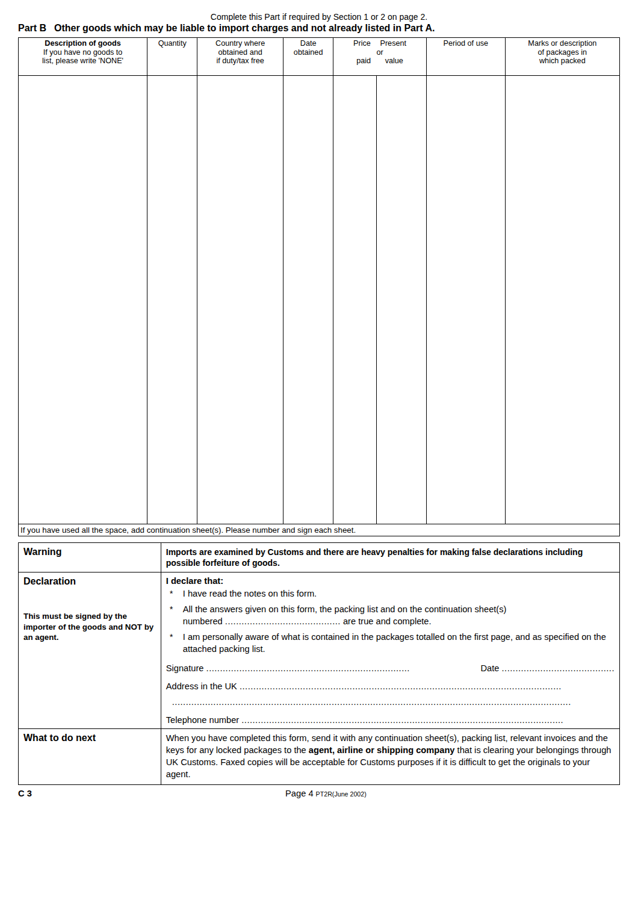Complete this Part if required by Section 1 or 2 on page 2.
Part BOther goods which may be liable to import charges and not already listed in Part A.
| Description of goods If you have no goods to list, please write 'NONE' | Quantity | Country where obtained and if duty/tax free | Date obtained | Price Present or paid value | Period of use | Marks or description of packages in which packed |
| --- | --- | --- | --- | --- | --- | --- |
| If you have used all the space, add continuation sheet(s). Please number and sign each sheet. |
| Warning | Imports are examined by Customs and there are heavy penalties for making false declarations including possible forfeiture of goods. |
| Declaration This must be signed by the importer of the goods and NOT by an agent. | I declare that: I have read the notes on this form. All the answers given on this form, the packing list and on the continuation sheet(s) numbered .......................................... are true and complete. I am personally aware of what is contained in the packages totalled on the first page, and as specified on the attached packing list. Signature .......................................................................... Date ......................................... Address in the UK ..................................................................................................................... ................................................................................................................................................. Telephone number ..................................................................................................................... |
| What to do next | When you have completed this form, send it with any continuation sheet(s), packing list, relevant invoices and the keys for any locked packages to the agent, airline or shipping company that is clearing your belongings through UK Customs. Faxed copies will be acceptable for Customs purposes if it is difficult to get the originals to your agent. |
C 3
Page 4 PT2R(June 2002)